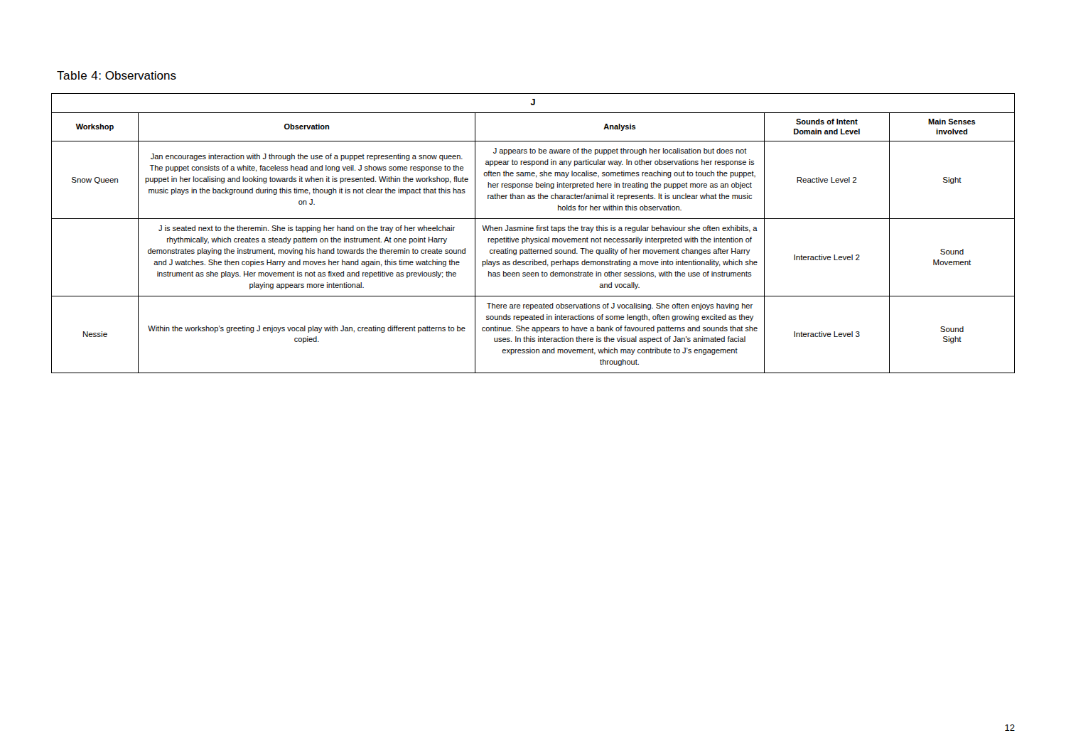Table 4: Observations
| J |
| Workshop | Observation | Analysis | Sounds of Intent Domain and Level | Main Senses involved |
| Snow Queen | Jan encourages interaction with J through the use of a puppet representing a snow queen. The puppet consists of a white, faceless head and long veil. J shows some response to the puppet in her localising and looking towards it when it is presented. Within the workshop, flute music plays in the background during this time, though it is not clear the impact that this has on J. | J appears to be aware of the puppet through her localisation but does not appear to respond in any particular way. In other observations her response is often the same, she may localise, sometimes reaching out to touch the puppet, her response being interpreted here in treating the puppet more as an object rather than as the character/animal it represents. It is unclear what the music holds for her within this observation. | Reactive Level 2 | Sight |
| | J is seated next to the theremin. She is tapping her hand on the tray of her wheelchair rhythmically, which creates a steady pattern on the instrument. At one point Harry demonstrates playing the instrument, moving his hand towards the theremin to create sound and J watches. She then copies Harry and moves her hand again, this time watching the instrument as she plays. Her movement is not as fixed and repetitive as previously; the playing appears more intentional. | When Jasmine first taps the tray this is a regular behaviour she often exhibits, a repetitive physical movement not necessarily interpreted with the intention of creating patterned sound. The quality of her movement changes after Harry plays as described, perhaps demonstrating a move into intentionality, which she has been seen to demonstrate in other sessions, with the use of instruments and vocally. | Interactive Level 2 | Sound Movement |
| Nessie | Within the workshop’s greeting J enjoys vocal play with Jan, creating different patterns to be copied. | There are repeated observations of J vocalising. She often enjoys having her sounds repeated in interactions of some length, often growing excited as they continue. She appears to have a bank of favoured patterns and sounds that she uses. In this interaction there is the visual aspect of Jan's animated facial expression and movement, which may contribute to J’s engagement throughout. | Interactive Level 3 | Sound Sight |
12